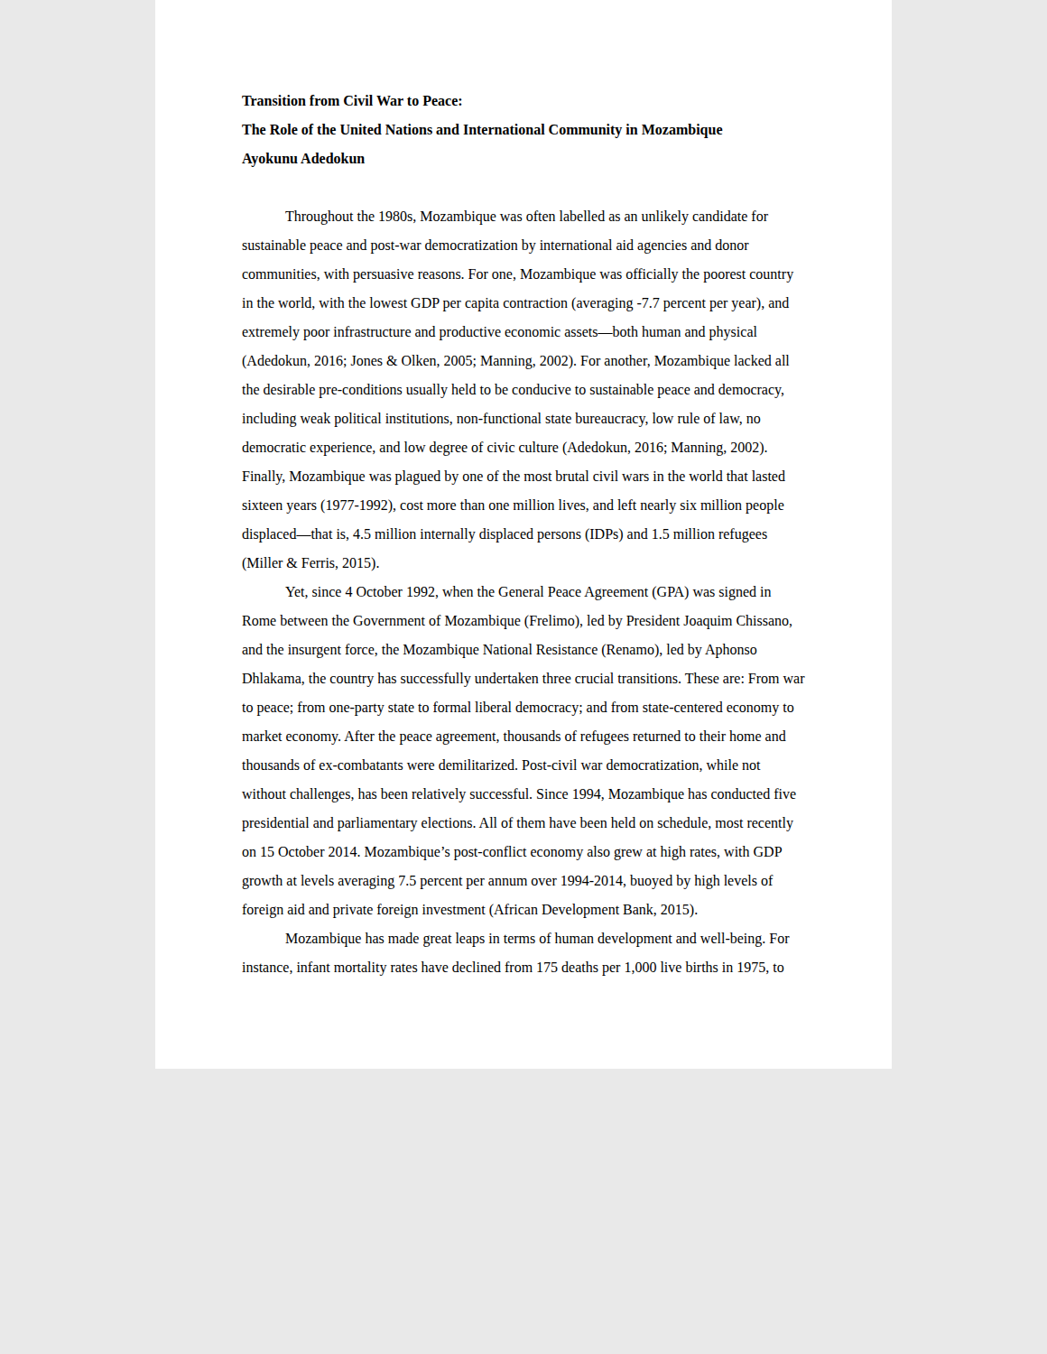Transition from Civil War to Peace:
The Role of the United Nations and International Community in Mozambique
Ayokunu Adedokun
Throughout the 1980s, Mozambique was often labelled as an unlikely candidate for sustainable peace and post-war democratization by international aid agencies and donor communities, with persuasive reasons. For one, Mozambique was officially the poorest country in the world, with the lowest GDP per capita contraction (averaging -7.7 percent per year), and extremely poor infrastructure and productive economic assets—both human and physical (Adedokun, 2016; Jones & Olken, 2005; Manning, 2002). For another, Mozambique lacked all the desirable pre-conditions usually held to be conducive to sustainable peace and democracy, including weak political institutions, non-functional state bureaucracy, low rule of law, no democratic experience, and low degree of civic culture (Adedokun, 2016; Manning, 2002). Finally, Mozambique was plagued by one of the most brutal civil wars in the world that lasted sixteen years (1977-1992), cost more than one million lives, and left nearly six million people displaced—that is, 4.5 million internally displaced persons (IDPs) and 1.5 million refugees (Miller & Ferris, 2015).
Yet, since 4 October 1992, when the General Peace Agreement (GPA) was signed in Rome between the Government of Mozambique (Frelimo), led by President Joaquim Chissano, and the insurgent force, the Mozambique National Resistance (Renamo), led by Aphonso Dhlakama, the country has successfully undertaken three crucial transitions. These are: From war to peace; from one-party state to formal liberal democracy; and from state-centered economy to market economy. After the peace agreement, thousands of refugees returned to their home and thousands of ex-combatants were demilitarized. Post-civil war democratization, while not without challenges, has been relatively successful. Since 1994, Mozambique has conducted five presidential and parliamentary elections. All of them have been held on schedule, most recently on 15 October 2014. Mozambique’s post-conflict economy also grew at high rates, with GDP growth at levels averaging 7.5 percent per annum over 1994-2014, buoyed by high levels of foreign aid and private foreign investment (African Development Bank, 2015).
Mozambique has made great leaps in terms of human development and well-being. For instance, infant mortality rates have declined from 175 deaths per 1,000 live births in 1975, to